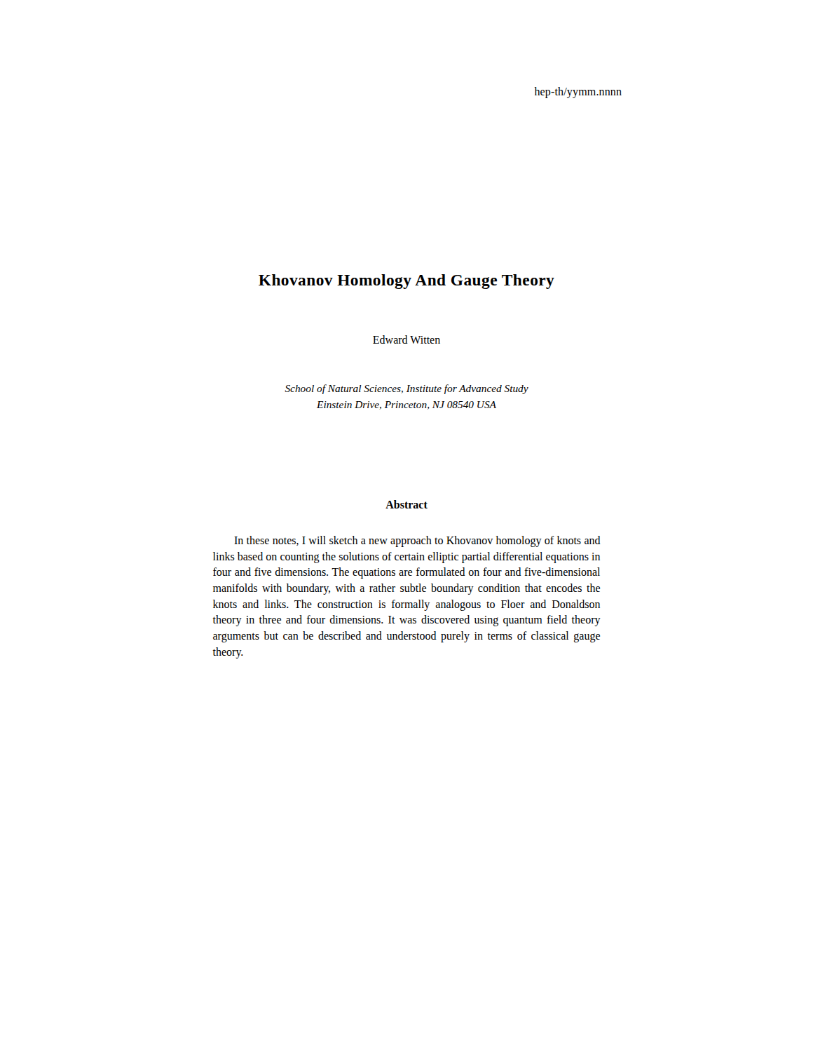hep-th/yymm.nnnn
Khovanov Homology And Gauge Theory
Edward Witten
School of Natural Sciences, Institute for Advanced Study
Einstein Drive, Princeton, NJ 08540 USA
Abstract
In these notes, I will sketch a new approach to Khovanov homology of knots and links based on counting the solutions of certain elliptic partial differential equations in four and five dimensions. The equations are formulated on four and five-dimensional manifolds with boundary, with a rather subtle boundary condition that encodes the knots and links. The construction is formally analogous to Floer and Donaldson theory in three and four dimensions. It was discovered using quantum field theory arguments but can be described and understood purely in terms of classical gauge theory.